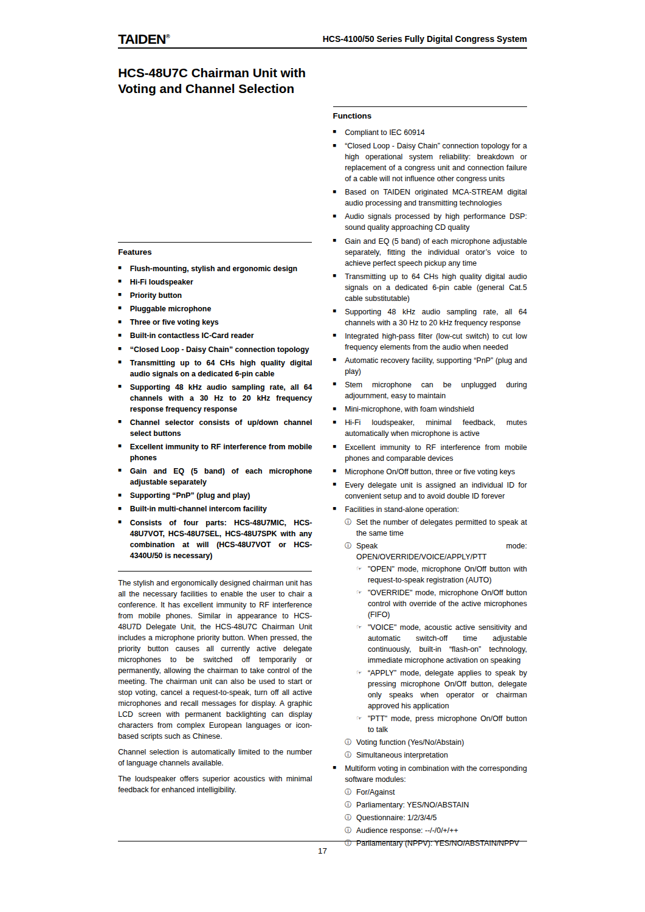TAIDEN®
HCS-4100/50 Series Fully Digital Congress System
HCS-48U7C Chairman Unit with Voting and Channel Selection
Features
Flush-mounting, stylish and ergonomic design
Hi-Fi loudspeaker
Priority button
Pluggable microphone
Three or five voting keys
Built-in contactless IC-Card reader
“Closed Loop - Daisy Chain” connection topology
Transmitting up to 64 CHs high quality digital audio signals on a dedicated 6-pin cable
Supporting 48 kHz audio sampling rate, all 64 channels with a 30 Hz to 20 kHz frequency response frequency response
Channel selector consists of up/down channel select buttons
Excellent immunity to RF interference from mobile phones
Gain and EQ (5 band) of each microphone adjustable separately
Supporting “PnP” (plug and play)
Built-in multi-channel intercom facility
Consists of four parts: HCS-48U7MIC, HCS-48U7VOT, HCS-48U7SEL, HCS-48U7SPK with any combination at will (HCS-48U7VOT or HCS-4340U/50 is necessary)
The stylish and ergonomically designed chairman unit has all the necessary facilities to enable the user to chair a conference. It has excellent immunity to RF interference from mobile phones. Similar in appearance to HCS-48U7D Delegate Unit, the HCS-48U7C Chairman Unit includes a microphone priority button. When pressed, the priority button causes all currently active delegate microphones to be switched off temporarily or permanently, allowing the chairman to take control of the meeting. The chairman unit can also be used to start or stop voting, cancel a request-to-speak, turn off all active microphones and recall messages for display. A graphic LCD screen with permanent backlighting can display characters from complex European languages or icon-based scripts such as Chinese.
Channel selection is automatically limited to the number of language channels available.
The loudspeaker offers superior acoustics with minimal feedback for enhanced intelligibility.
Functions
Compliant to IEC 60914
“Closed Loop - Daisy Chain” connection topology for a high operational system reliability: breakdown or replacement of a congress unit and connection failure of a cable will not influence other congress units
Based on TAIDEN originated MCA-STREAM digital audio processing and transmitting technologies
Audio signals processed by high performance DSP: sound quality approaching CD quality
Gain and EQ (5 band) of each microphone adjustable separately, fitting the individual orator’s voice to achieve perfect speech pickup any time
Transmitting up to 64 CHs high quality digital audio signals on a dedicated 6-pin cable (general Cat.5 cable substitutable)
Supporting 48 kHz audio sampling rate, all 64 channels with a 30 Hz to 20 kHz frequency response
Integrated high-pass filter (low-cut switch) to cut low frequency elements from the audio when needed
Automatic recovery facility, supporting “PnP” (plug and play)
Stem microphone can be unplugged during adjournment, easy to maintain
Mini-microphone, with foam windshield
Hi-Fi loudspeaker, minimal feedback, mutes automatically when microphone is active
Excellent immunity to RF interference from mobile phones and comparable devices
Microphone On/Off button, three or five voting keys
Every delegate unit is assigned an individual ID for convenient setup and to avoid double ID forever
Facilities in stand-alone operation:
Set the number of delegates permitted to speak at the same time
Speak mode: OPEN/OVERRIDE/VOICE/APPLY/PTT
"OPEN" mode, microphone On/Off button with request-to-speak registration (AUTO)
"OVERRIDE" mode, microphone On/Off button control with override of the active microphones (FIFO)
"VOICE" mode, acoustic active sensitivity and automatic switch-off time adjustable continuously, built-in “flash-on” technology, immediate microphone activation on speaking
“APPLY” mode, delegate applies to speak by pressing microphone On/Off button, delegate only speaks when operator or chairman approved his application
"PTT" mode, press microphone On/Off button to talk
Voting function (Yes/No/Abstain)
Simultaneous interpretation
Multiform voting in combination with the corresponding software modules:
For/Against
Parliamentary: YES/NO/ABSTAIN
Questionnaire: 1/2/3/4/5
Audience response: --/-/0/+/++
Parliamentary (NPPV): YES/NO/ABSTAIN/NPPV
17